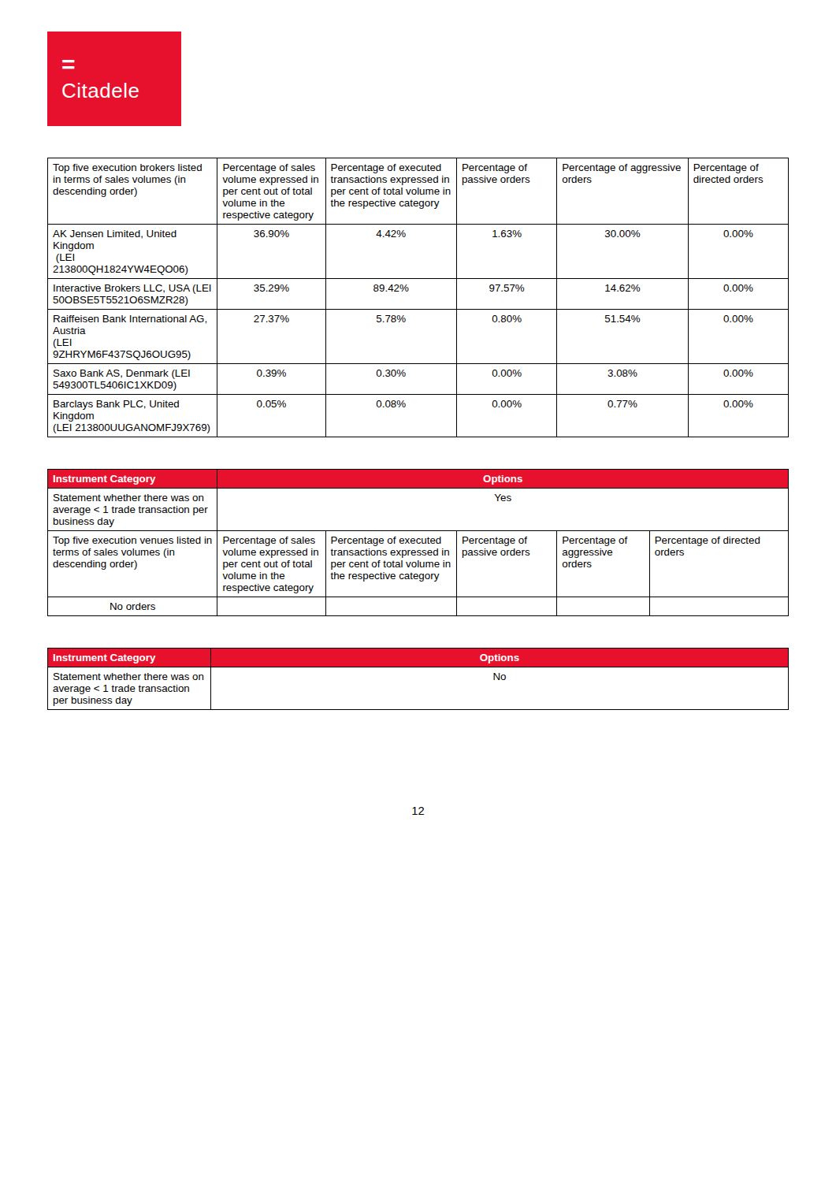= Citadele
| Top five execution brokers listed in terms of sales volumes (in descending order) | Percentage of sales volume expressed in per cent out of total volume in the respective category | Percentage of executed transactions expressed in per cent of total volume in the respective category | Percentage of passive orders | Percentage of aggressive orders | Percentage of directed orders |
| AK Jensen Limited, United Kingdom (LEI 213800QH1824YW4EQO06) | 36.90% | 4.42% | 1.63% | 30.00% | 0.00% |
| Interactive Brokers LLC, USA (LEI 50OBSE5T5521O6SMZR28) | 35.29% | 89.42% | 97.57% | 14.62% | 0.00% |
| Raiffeisen Bank International AG, Austria (LEI 9ZHRYM6F437SQJ6OUG95) | 27.37% | 5.78% | 0.80% | 51.54% | 0.00% |
| Saxo Bank AS, Denmark (LEI 549300TL5406IC1XKD09) | 0.39% | 0.30% | 0.00% | 3.08% | 0.00% |
| Barclays Bank PLC, United Kingdom (LEI 213800UUGANOMFJ9X769) | 0.05% | 0.08% | 0.00% | 0.77% | 0.00% |
| Instrument Category | Options |
| Statement whether there was on average < 1 trade transaction per business day | Yes |
| Top five execution venues listed in terms of sales volumes (in descending order) | Percentage of sales volume expressed in per cent out of total volume in the respective category | Percentage of executed transactions expressed in per cent of total volume in the respective category | Percentage of passive orders | Percentage of aggressive orders | Percentage of directed orders |
| No orders | | | | | |
| Instrument Category | Options |
| Statement whether there was on average < 1 trade transaction per business day | No |
12